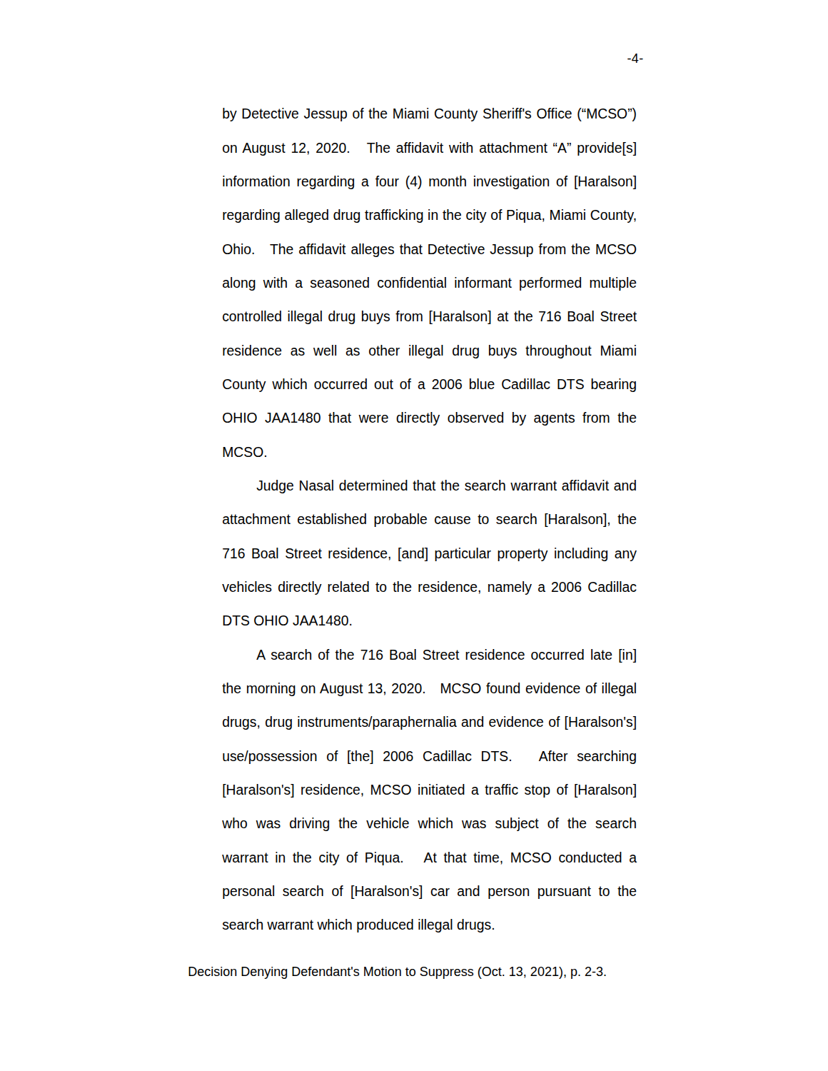-4-
by Detective Jessup of the Miami County Sheriff's Office (“MCSO”) on August 12, 2020. The affidavit with attachment “A” provide[s] information regarding a four (4) month investigation of [Haralson] regarding alleged drug trafficking in the city of Piqua, Miami County, Ohio. The affidavit alleges that Detective Jessup from the MCSO along with a seasoned confidential informant performed multiple controlled illegal drug buys from [Haralson] at the 716 Boal Street residence as well as other illegal drug buys throughout Miami County which occurred out of a 2006 blue Cadillac DTS bearing OHIO JAA1480 that were directly observed by agents from the MCSO.
Judge Nasal determined that the search warrant affidavit and attachment established probable cause to search [Haralson], the 716 Boal Street residence, [and] particular property including any vehicles directly related to the residence, namely a 2006 Cadillac DTS OHIO JAA1480.
A search of the 716 Boal Street residence occurred late [in] the morning on August 13, 2020. MCSO found evidence of illegal drugs, drug instruments/paraphernalia and evidence of [Haralson's] use/possession of [the] 2006 Cadillac DTS. After searching [Haralson's] residence, MCSO initiated a traffic stop of [Haralson] who was driving the vehicle which was subject of the search warrant in the city of Piqua. At that time, MCSO conducted a personal search of [Haralson's] car and person pursuant to the search warrant which produced illegal drugs.
Decision Denying Defendant's Motion to Suppress (Oct. 13, 2021), p. 2-3.